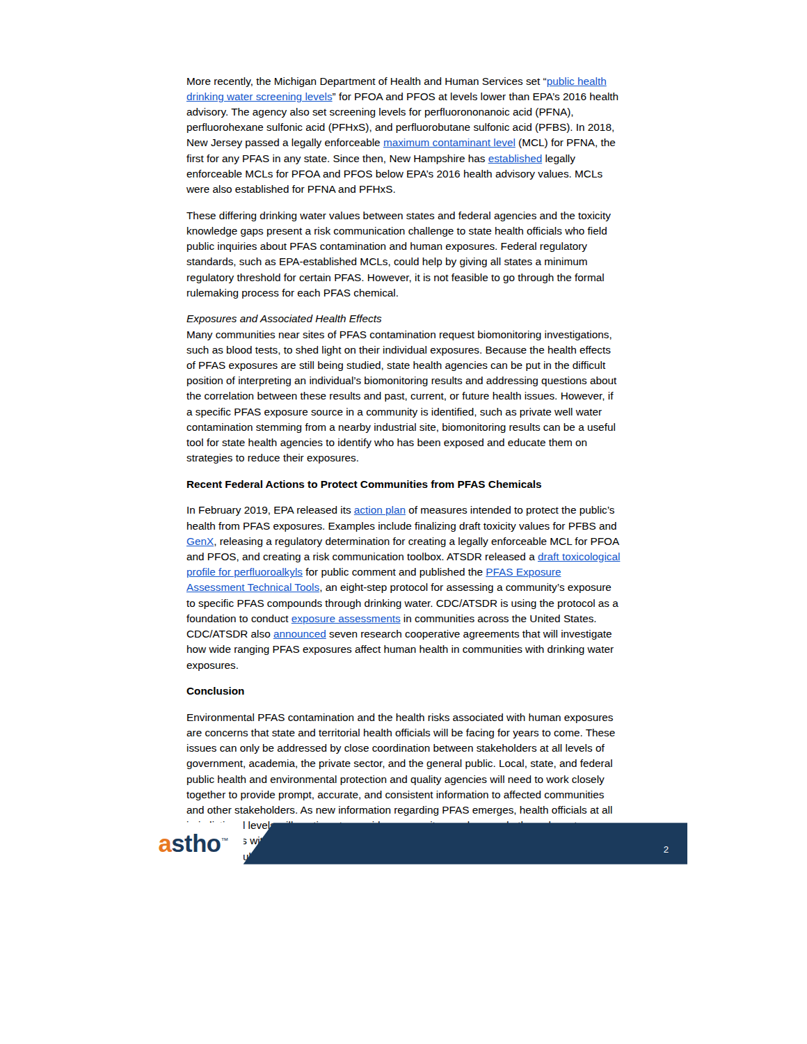More recently, the Michigan Department of Health and Human Services set “public health drinking water screening levels” for PFOA and PFOS at levels lower than EPA’s 2016 health advisory. The agency also set screening levels for perfluorononanoic acid (PFNA), perfluorohexane sulfonic acid (PFHxS), and perfluorobutane sulfonic acid (PFBS). In 2018, New Jersey passed a legally enforceable maximum contaminant level (MCL) for PFNA, the first for any PFAS in any state. Since then, New Hampshire has established legally enforceable MCLs for PFOA and PFOS below EPA’s 2016 health advisory values. MCLs were also established for PFNA and PFHxS.
These differing drinking water values between states and federal agencies and the toxicity knowledge gaps present a risk communication challenge to state health officials who field public inquiries about PFAS contamination and human exposures. Federal regulatory standards, such as EPA-established MCLs, could help by giving all states a minimum regulatory threshold for certain PFAS. However, it is not feasible to go through the formal rulemaking process for each PFAS chemical.
Exposures and Associated Health Effects
Many communities near sites of PFAS contamination request biomonitoring investigations, such as blood tests, to shed light on their individual exposures. Because the health effects of PFAS exposures are still being studied, state health agencies can be put in the difficult position of interpreting an individual’s biomonitoring results and addressing questions about the correlation between these results and past, current, or future health issues. However, if a specific PFAS exposure source in a community is identified, such as private well water contamination stemming from a nearby industrial site, biomonitoring results can be a useful tool for state health agencies to identify who has been exposed and educate them on strategies to reduce their exposures.
Recent Federal Actions to Protect Communities from PFAS Chemicals
In February 2019, EPA released its action plan of measures intended to protect the public’s health from PFAS exposures. Examples include finalizing draft toxicity values for PFBS and GenX, releasing a regulatory determination for creating a legally enforceable MCL for PFOA and PFOS, and creating a risk communication toolbox. ATSDR released a draft toxicological profile for perfluoroalkyls for public comment and published the PFAS Exposure Assessment Technical Tools, an eight-step protocol for assessing a community’s exposure to specific PFAS compounds through drinking water. CDC/ATSDR is using the protocol as a foundation to conduct exposure assessments in communities across the United States. CDC/ATSDR also announced seven research cooperative agreements that will investigate how wide ranging PFAS exposures affect human health in communities with drinking water exposures.
Conclusion
Environmental PFAS contamination and the health risks associated with human exposures are concerns that state and territorial health officials will be facing for years to come. These issues can only be addressed by close coordination between stakeholders at all levels of government, academia, the private sector, and the general public. Local, state, and federal public health and environmental protection and quality agencies will need to work closely together to provide prompt, accurate, and consistent information to affected communities and other stakeholders. As new information regarding PFAS emerges, health officials at all jurisdictional levels will continue to provide community members and other relevant stakeholders with easy to understand, accurate updates to ensure appropriate responses to safeguard public health.
astho™
2